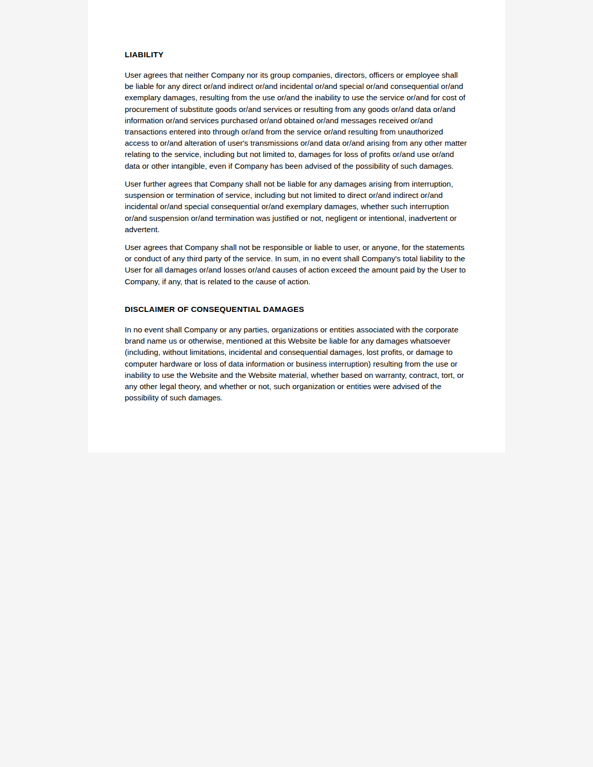LIABILITY
User agrees that neither Company nor its group companies, directors, officers or employee shall be liable for any direct or/and indirect or/and incidental or/and special or/and consequential or/and exemplary damages, resulting from the use or/and the inability to use the service or/and for cost of procurement of substitute goods or/and services or resulting from any goods or/and data or/and information or/and services purchased or/and obtained or/and messages received or/and transactions entered into through or/and from the service or/and resulting from unauthorized access to or/and alteration of user's transmissions or/and data or/and arising from any other matter relating to the service, including but not limited to, damages for loss of profits or/and use or/and data or other intangible, even if Company has been advised of the possibility of such damages.
User further agrees that Company shall not be liable for any damages arising from interruption, suspension or termination of service, including but not limited to direct or/and indirect or/and incidental or/and special consequential or/and exemplary damages, whether such interruption or/and suspension or/and termination was justified or not, negligent or intentional, inadvertent or advertent.
User agrees that Company shall not be responsible or liable to user, or anyone, for the statements or conduct of any third party of the service. In sum, in no event shall Company's total liability to the User for all damages or/and losses or/and causes of action exceed the amount paid by the User to Company, if any, that is related to the cause of action.
DISCLAIMER OF CONSEQUENTIAL DAMAGES
In no event shall Company or any parties, organizations or entities associated with the corporate brand name us or otherwise, mentioned at this Website be liable for any damages whatsoever (including, without limitations, incidental and consequential damages, lost profits, or damage to computer hardware or loss of data information or business interruption) resulting from the use or inability to use the Website and the Website material, whether based on warranty, contract, tort, or any other legal theory, and whether or not, such organization or entities were advised of the possibility of such damages.